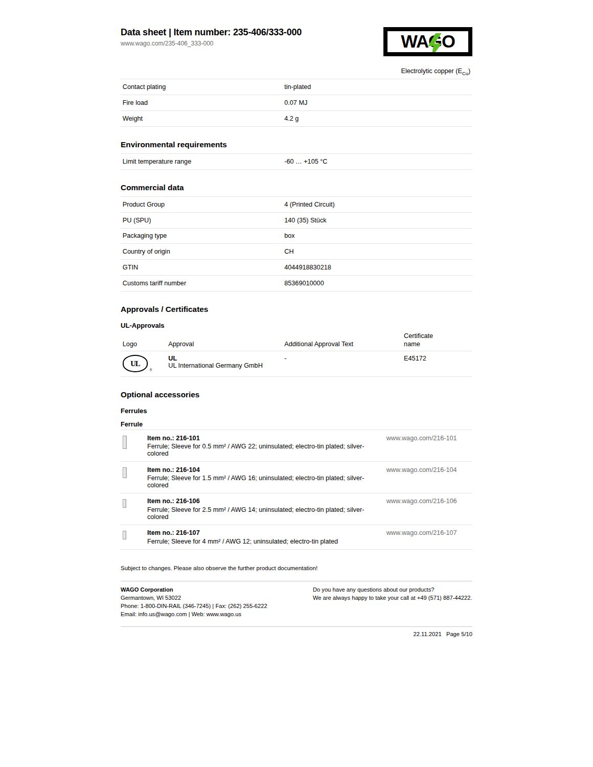Data sheet | Item number: 235-406/333-000
www.wago.com/235-406_333-000
WAGO
Electrolytic copper (ECu)
| Contact plating | tin-plated |
| Fire load | 0.07 MJ |
| Weight | 4.2 g |
Environmental requirements
| Limit temperature range | -60 … +105 °C |
Commercial data
| Product Group | 4 (Printed Circuit) |
| PU (SPU) | 140 (35) Stück |
| Packaging type | box |
| Country of origin | CH |
| GTIN | 4044918830218 |
| Customs tariff number | 85369010000 |
Approvals / Certificates
UL-Approvals
| Logo | Approval | Additional Approval Text | Certificate name |
| --- | --- | --- | --- |
| UL | UL UL International Germany GmbH | - | E45172 |
Optional accessories
Ferrules
Ferrule
| | Item no.: 216-101 Ferrule; Sleeve for 0.5 mm² / AWG 22; uninsulated; electro-tin plated; silver-colored | www.wago.com/216-101 |
| | Item no.: 216-104 Ferrule; Sleeve for 1.5 mm² / AWG 16; uninsulated; electro-tin plated; silver-colored | www.wago.com/216-104 |
| | Item no.: 216-106 Ferrule; Sleeve for 2.5 mm² / AWG 14; uninsulated; electro-tin plated; silver-colored | www.wago.com/216-106 |
| | Item no.: 216-107 Ferrule; Sleeve for 4 mm² / AWG 12; uninsulated; electro-tin plated | www.wago.com/216-107 |
Subject to changes. Please also observe the further product documentation!
WAGO Corporation
Germantown, WI 53022
Phone: 1-800-DIN-RAIL (346-7245) | Fax: (262) 255-6222
Email: info.us@wago.com | Web: www.wago.us
Do you have any questions about our products?
We are always happy to take your call at +49 (571) 887-44222.
22.11.2021 Page 5/10